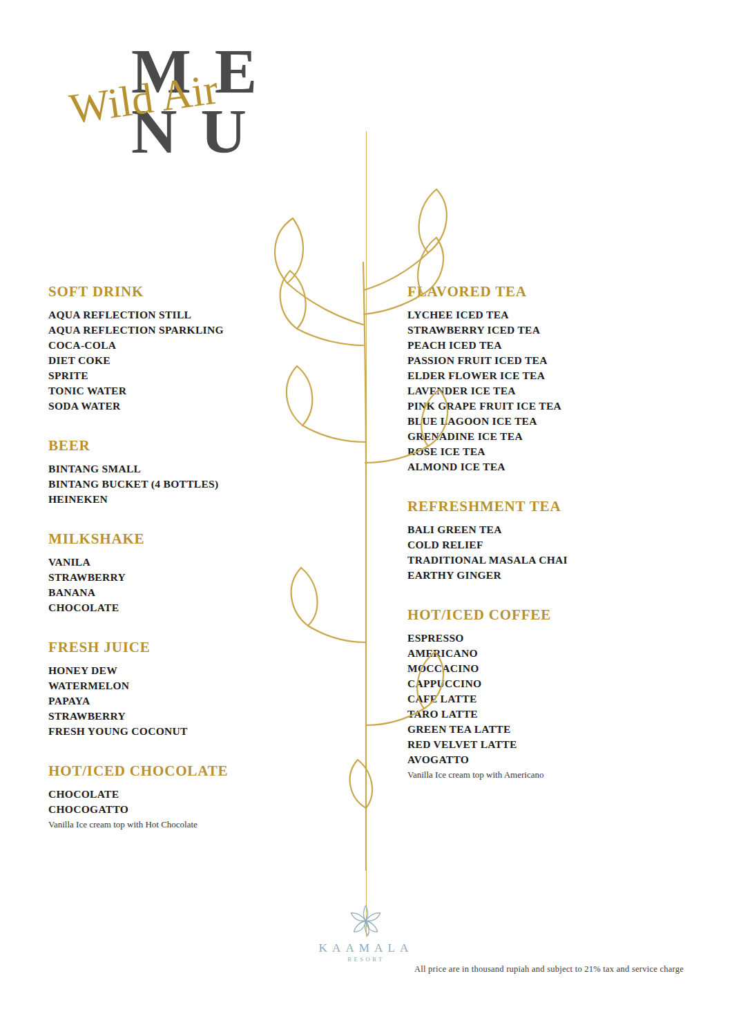M E N U
Wild Air
Soft Drink
Aqua Reflection Still
Aqua Reflection Sparkling
Coca-Cola
Diet Coke
Sprite
Tonic Water
Soda Water
Beer
Bintang Small
Bintang Bucket (4 Bottles)
Heineken
Milkshake
Vanila
Strawberry
Banana
Chocolate
Fresh Juice
Honey Dew
Watermelon
Papaya
Strawberry
Fresh Young Coconut
Hot/Iced Chocolate
Chocolate
Chocogatto
Vanilla Ice cream top with Hot Chocolate
Flavored Tea
Lychee Iced Tea
Strawberry Iced Tea
Peach Iced Tea
Passion Fruit Iced Tea
Elder Flower Ice Tea
Lavender Ice Tea
Pink Grape Fruit Ice Tea
Blue Lagoon Ice Tea
Grenadine Ice Tea
Rose Ice Tea
Almond Ice Tea
Refreshment Tea
Bali Green Tea
Cold Relief
Traditional Masala Chai
Earthy Ginger
Hot/Iced Coffee
Espresso
Americano
Moccacino
Cappuccino
Cafe Latte
Taro Latte
Green Tea Latte
Red Velvet Latte
Avogatto
Vanilla Ice cream top with Americano
KAAMALA
RESORT
All price are in thousand rupiah and subject to 21% tax and service charge